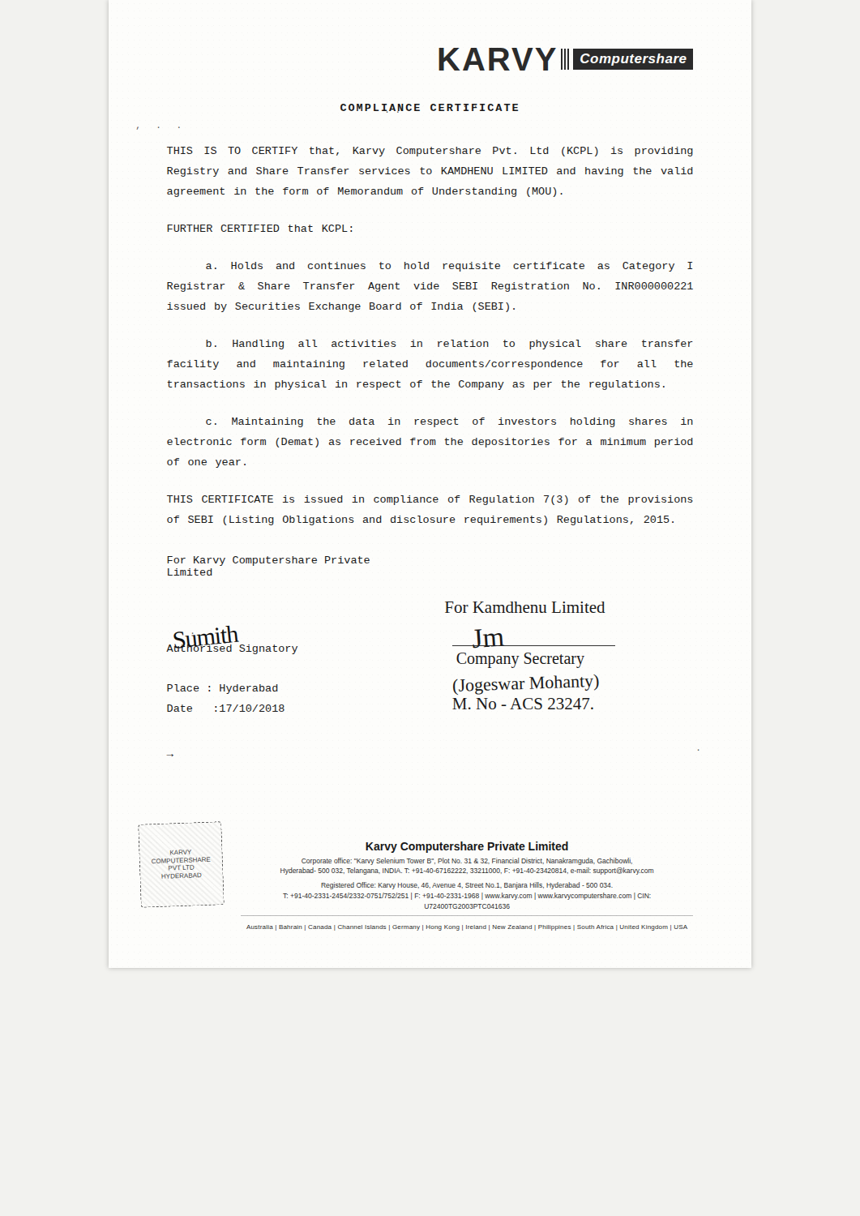, . . . . . . . .
KARVY Computershare
COMPLIANCE CERTIFICATE
THIS IS TO CERTIFY that, Karvy Computershare Pvt. Ltd (KCPL) is providing Registry and Share Transfer services to KAMDHENU LIMITED and having the valid agreement in the form of Memorandum of Understanding (MOU).
FURTHER CERTIFIED that KCPL:
a. Holds and continues to hold requisite certificate as Category I Registrar & Share Transfer Agent vide SEBI Registration No. INR000000221 issued by Securities Exchange Board of India (SEBI).
b. Handling all activities in relation to physical share transfer facility and maintaining related documents/correspondence for all the transactions in physical in respect of the Company as per the regulations.
c. Maintaining the data in respect of investors holding shares in electronic form (Demat) as received from the depositories for a minimum period of one year.
THIS CERTIFICATE is issued in compliance of Regulation 7(3) of the provisions of SEBI (Listing Obligations and disclosure requirements) Regulations, 2015.
For Karvy Computershare Private Limited
Sumith
Authorised Signatory
Place : Hyderabad
Date :17/10/2018
→
For Kamdhenu Limited
Jm
Company Secretary
(Jogeswar Mohanty)
M. No - ACS 23247.
KARVY
COMPUTERSHARE
PVT LTD
HYDERABAD
Karvy Computershare Private Limited
Corporate office: "Karvy Selenium Tower B", Plot No. 31 & 32, Financial District, Nanakramguda, Gachibowli,
Hyderabad- 500 032, Telangana, INDIA. T: +91-40-67162222, 33211000, F: +91-40-23420814, e-mail: support@karvy.com
Registered Office: Karvy House, 46, Avenue 4, Street No.1, Banjara Hills, Hyderabad - 500 034.
T: +91-40-2331-2454/2332-0751/752/251 | F: +91-40-2331-1968 | www.karvy.com | www.karvycomputershare.com | CIN: U72400TG2003PTC041636
Australia | Bahrain | Canada | Channel Islands | Germany | Hong Kong | Ireland | New Zealand | Philippines | South Africa | United Kingdom | USA